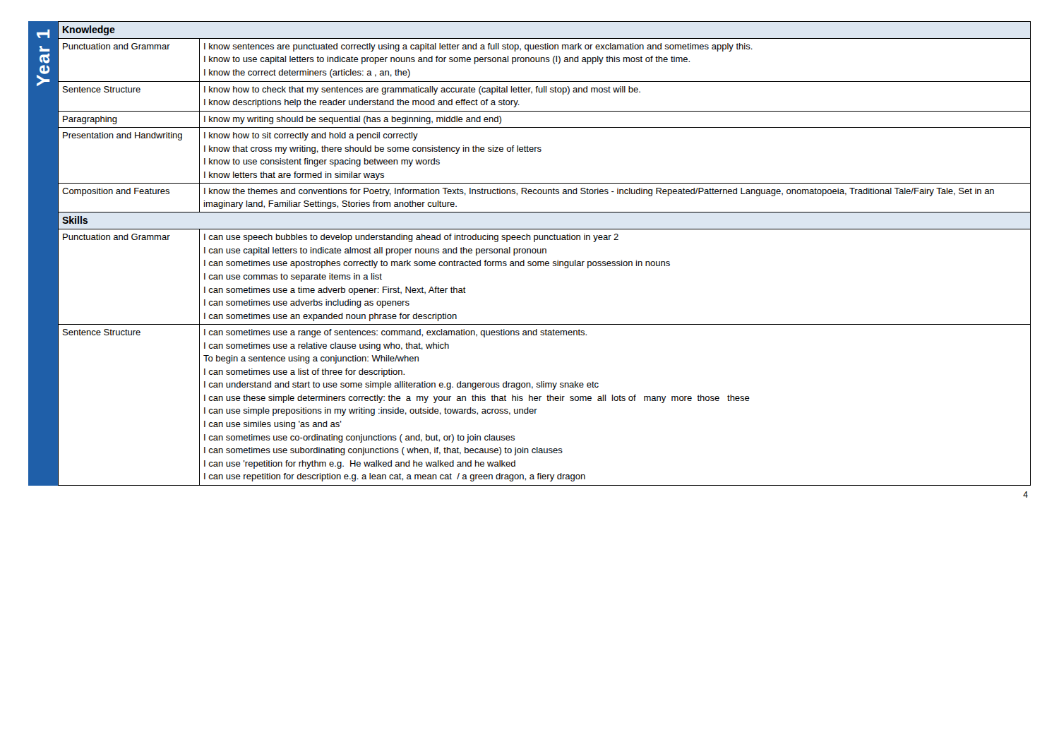Year 1
| Knowledge |
| Punctuation and Grammar | I know sentences are punctuated correctly using a capital letter and a full stop, question mark or exclamation and sometimes apply this. I know to use capital letters to indicate proper nouns and for some personal pronouns (I) and apply this most of the time. I know the correct determiners (articles: a , an, the) |
| Sentence Structure | I know how to check that my sentences are grammatically accurate (capital letter, full stop) and most will be. I know descriptions help the reader understand the mood and effect of a story. |
| Paragraphing | I know my writing should be sequential (has a beginning, middle and end) |
| Presentation and Handwriting | I know how to sit correctly and hold a pencil correctly I know that cross my writing, there should be some consistency in the size of letters I know to use consistent finger spacing between my words I know letters that are formed in similar ways |
| Composition and Features | I know the themes and conventions for Poetry, Information Texts, Instructions, Recounts and Stories - including Repeated/Patterned Language, onomatopoeia, Traditional Tale/Fairy Tale, Set in an imaginary land, Familiar Settings, Stories from another culture. |
| Skills |
| Punctuation and Grammar | I can use speech bubbles to develop understanding ahead of introducing speech punctuation in year 2 I can use capital letters to indicate almost all proper nouns and the personal pronoun I can sometimes use apostrophes correctly to mark some contracted forms and some singular possession in nouns I can use commas to separate items in a list I can sometimes use a time adverb opener: First, Next, After that I can sometimes use adverbs including as openers I can sometimes use an expanded noun phrase for description |
| Sentence Structure | I can sometimes use a range of sentences: command, exclamation, questions and statements. I can sometimes use a relative clause using who, that, which To begin a sentence using a conjunction: While/when I can sometimes use a list of three for description. I can understand and start to use some simple alliteration e.g. dangerous dragon, slimy snake etc I can use these simple determiners correctly: the a my your an this that his her their some all lots of many more those these I can use simple prepositions in my writing :inside, outside, towards, across, under I can use similes using 'as and as' I can sometimes use co-ordinating conjunctions ( and, but, or) to join clauses I can sometimes use subordinating conjunctions ( when, if, that, because) to join clauses I can use 'repetition for rhythm e.g. He walked and he walked and he walked I can use repetition for description e.g. a lean cat, a mean cat / a green dragon, a fiery dragon |
4